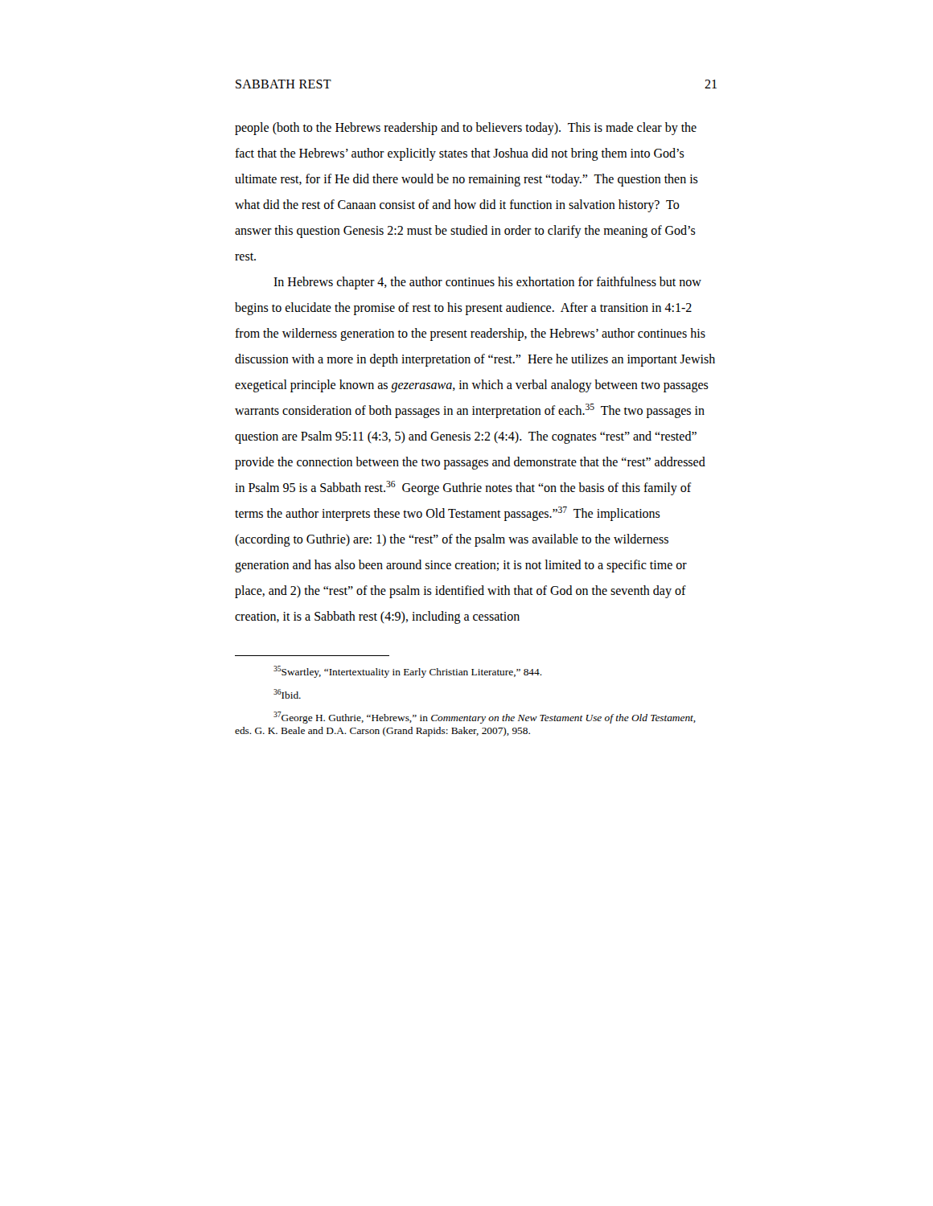SABBATH REST 21
people (both to the Hebrews readership and to believers today). This is made clear by the fact that the Hebrews’ author explicitly states that Joshua did not bring them into God’s ultimate rest, for if He did there would be no remaining rest “today.” The question then is what did the rest of Canaan consist of and how did it function in salvation history? To answer this question Genesis 2:2 must be studied in order to clarify the meaning of God’s rest.
In Hebrews chapter 4, the author continues his exhortation for faithfulness but now begins to elucidate the promise of rest to his present audience. After a transition in 4:1-2 from the wilderness generation to the present readership, the Hebrews’ author continues his discussion with a more in depth interpretation of “rest.” Here he utilizes an important Jewish exegetical principle known as gezerasawa, in which a verbal analogy between two passages warrants consideration of both passages in an interpretation of each.35 The two passages in question are Psalm 95:11 (4:3, 5) and Genesis 2:2 (4:4). The cognates “rest” and “rested” provide the connection between the two passages and demonstrate that the “rest” addressed in Psalm 95 is a Sabbath rest.36 George Guthrie notes that “on the basis of this family of terms the author interprets these two Old Testament passages.”37 The implications (according to Guthrie) are: 1) the “rest” of the psalm was available to the wilderness generation and has also been around since creation; it is not limited to a specific time or place, and 2) the “rest” of the psalm is identified with that of God on the seventh day of creation, it is a Sabbath rest (4:9), including a cessation
35Swartley, “Intertextuality in Early Christian Literature,” 844.
36Ibid.
37George H. Guthrie, “Hebrews,” in Commentary on the New Testament Use of the Old Testament,
eds. G. K. Beale and D.A. Carson (Grand Rapids: Baker, 2007), 958.